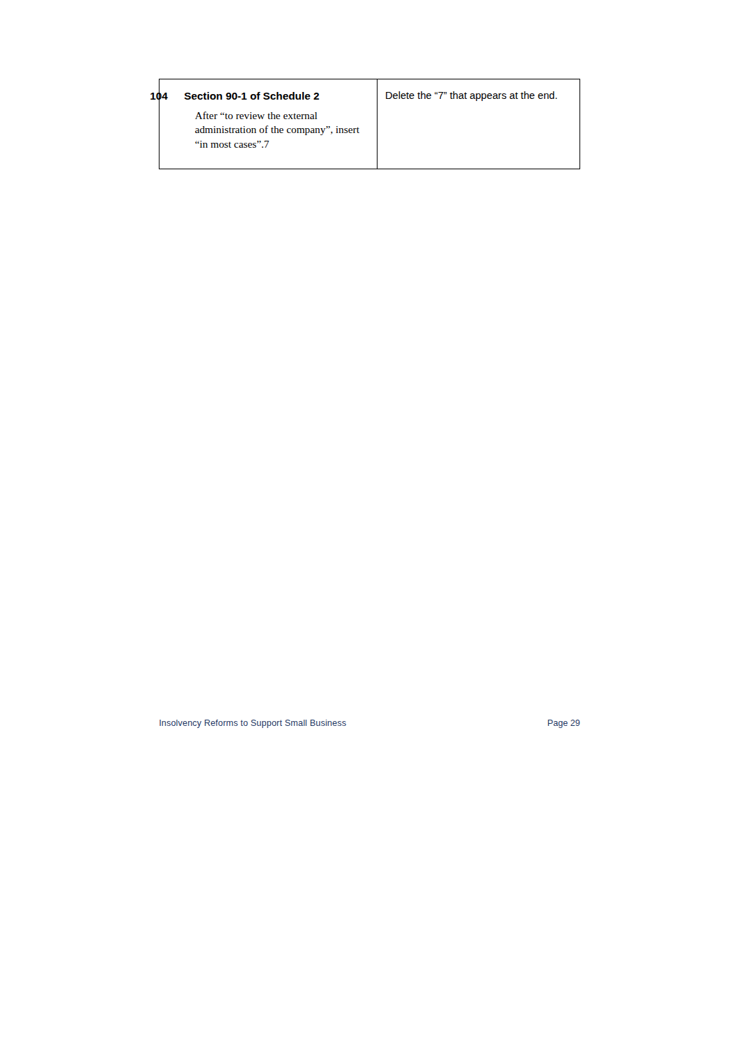| 104 Section 90-1 of Schedule 2 After “to review the external administration of the company”, insert “in most cases”.7 | Delete the “7” that appears at the end. |
Insolvency Reforms to Support Small Business Page 29